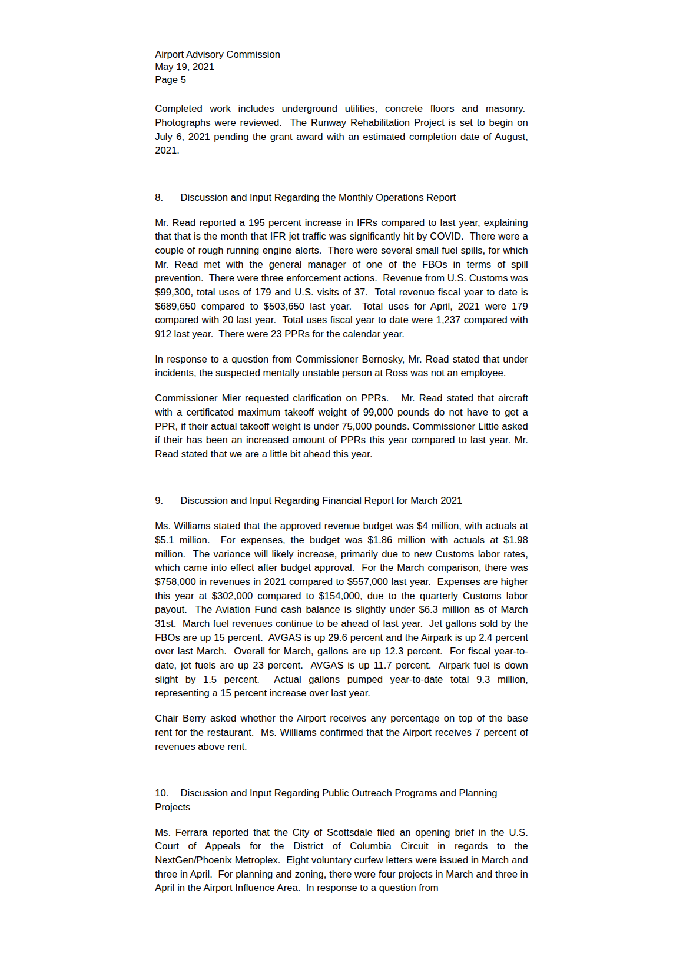Airport Advisory Commission
May 19, 2021
Page 5
Completed work includes underground utilities, concrete floors and masonry. Photographs were reviewed. The Runway Rehabilitation Project is set to begin on July 6, 2021 pending the grant award with an estimated completion date of August, 2021.
8. Discussion and Input Regarding the Monthly Operations Report
Mr. Read reported a 195 percent increase in IFRs compared to last year, explaining that that is the month that IFR jet traffic was significantly hit by COVID. There were a couple of rough running engine alerts. There were several small fuel spills, for which Mr. Read met with the general manager of one of the FBOs in terms of spill prevention. There were three enforcement actions. Revenue from U.S. Customs was $99,300, total uses of 179 and U.S. visits of 37. Total revenue fiscal year to date is $689,650 compared to $503,650 last year. Total uses for April, 2021 were 179 compared with 20 last year. Total uses fiscal year to date were 1,237 compared with 912 last year. There were 23 PPRs for the calendar year.
In response to a question from Commissioner Bernosky, Mr. Read stated that under incidents, the suspected mentally unstable person at Ross was not an employee.
Commissioner Mier requested clarification on PPRs. Mr. Read stated that aircraft with a certificated maximum takeoff weight of 99,000 pounds do not have to get a PPR, if their actual takeoff weight is under 75,000 pounds. Commissioner Little asked if their has been an increased amount of PPRs this year compared to last year. Mr. Read stated that we are a little bit ahead this year.
9. Discussion and Input Regarding Financial Report for March 2021
Ms. Williams stated that the approved revenue budget was $4 million, with actuals at $5.1 million. For expenses, the budget was $1.86 million with actuals at $1.98 million. The variance will likely increase, primarily due to new Customs labor rates, which came into effect after budget approval. For the March comparison, there was $758,000 in revenues in 2021 compared to $557,000 last year. Expenses are higher this year at $302,000 compared to $154,000, due to the quarterly Customs labor payout. The Aviation Fund cash balance is slightly under $6.3 million as of March 31st. March fuel revenues continue to be ahead of last year. Jet gallons sold by the FBOs are up 15 percent. AVGAS is up 29.6 percent and the Airpark is up 2.4 percent over last March. Overall for March, gallons are up 12.3 percent. For fiscal year-to-date, jet fuels are up 23 percent. AVGAS is up 11.7 percent. Airpark fuel is down slight by 1.5 percent. Actual gallons pumped year-to-date total 9.3 million, representing a 15 percent increase over last year.
Chair Berry asked whether the Airport receives any percentage on top of the base rent for the restaurant. Ms. Williams confirmed that the Airport receives 7 percent of revenues above rent.
10. Discussion and Input Regarding Public Outreach Programs and Planning Projects
Ms. Ferrara reported that the City of Scottsdale filed an opening brief in the U.S. Court of Appeals for the District of Columbia Circuit in regards to the NextGen/Phoenix Metroplex. Eight voluntary curfew letters were issued in March and three in April. For planning and zoning, there were four projects in March and three in April in the Airport Influence Area. In response to a question from